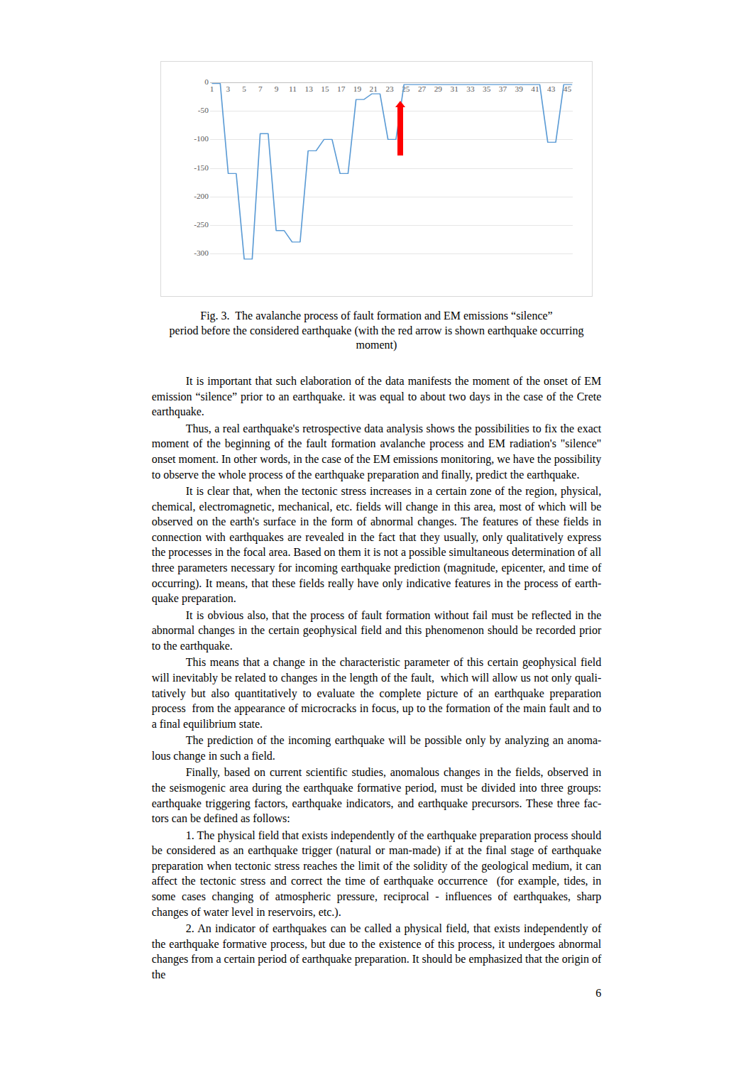0 -50 -100 -150 -200 -250 -300
1 3 5 7 9 11 13 15 17 19 21 23 25 27 29 31 33 35 37 39 41 43 45
Fig. 3. The avalanche process of fault formation and EM emissions “silence” period before the considered earthquake (with the red arrow is shown earthquake occurring moment)
It is important that such elaboration of the data manifests the moment of the onset of EM emission “silence” prior to an earthquake. it was equal to about two days in the case of the Crete earthquake.
Thus, a real earthquake's retrospective data analysis shows the possibilities to fix the exact moment of the beginning of the fault formation avalanche process and EM radiation's "silence" onset moment. In other words, in the case of the EM emissions monitoring, we have the possibility to observe the whole process of the earthquake preparation and finally, predict the earthquake.
It is clear that, when the tectonic stress increases in a certain zone of the region, physical, chemical, electromagnetic, mechanical, etc. fields will change in this area, most of which will be observed on the earth's surface in the form of abnormal changes. The features of these fields in connection with earthquakes are revealed in the fact that they usually, only qualitatively express the processes in the focal area. Based on them it is not a possible simultaneous determination of all three parameters necessary for incoming earthquake prediction (magnitude, epicenter, and time of occurring). It means, that these fields really have only indicative features in the process of earthquake preparation.
It is obvious also, that the process of fault formation without fail must be reflected in the abnormal changes in the certain geophysical field and this phenomenon should be recorded prior to the earthquake.
This means that a change in the characteristic parameter of this certain geophysical field will inevitably be related to changes in the length of the fault, which will allow us not only qualitatively but also quantitatively to evaluate the complete picture of an earthquake preparation process from the appearance of microcracks in focus, up to the formation of the main fault and to a final equilibrium state.
The prediction of the incoming earthquake will be possible only by analyzing an anomalous change in such a field.
Finally, based on current scientific studies, anomalous changes in the fields, observed in the seismogenic area during the earthquake formative period, must be divided into three groups: earthquake triggering factors, earthquake indicators, and earthquake precursors. These three factors can be defined as follows:
1. The physical field that exists independently of the earthquake preparation process should be considered as an earthquake trigger (natural or man-made) if at the final stage of earthquake preparation when tectonic stress reaches the limit of the solidity of the geological medium, it can affect the tectonic stress and correct the time of earthquake occurrence (for example, tides, in some cases changing of atmospheric pressure, reciprocal - influences of earthquakes, sharp changes of water level in reservoirs, etc.).
2. An indicator of earthquakes can be called a physical field, that exists independently of the earthquake formative process, but due to the existence of this process, it undergoes abnormal changes from a certain period of earthquake preparation. It should be emphasized that the origin of the
6